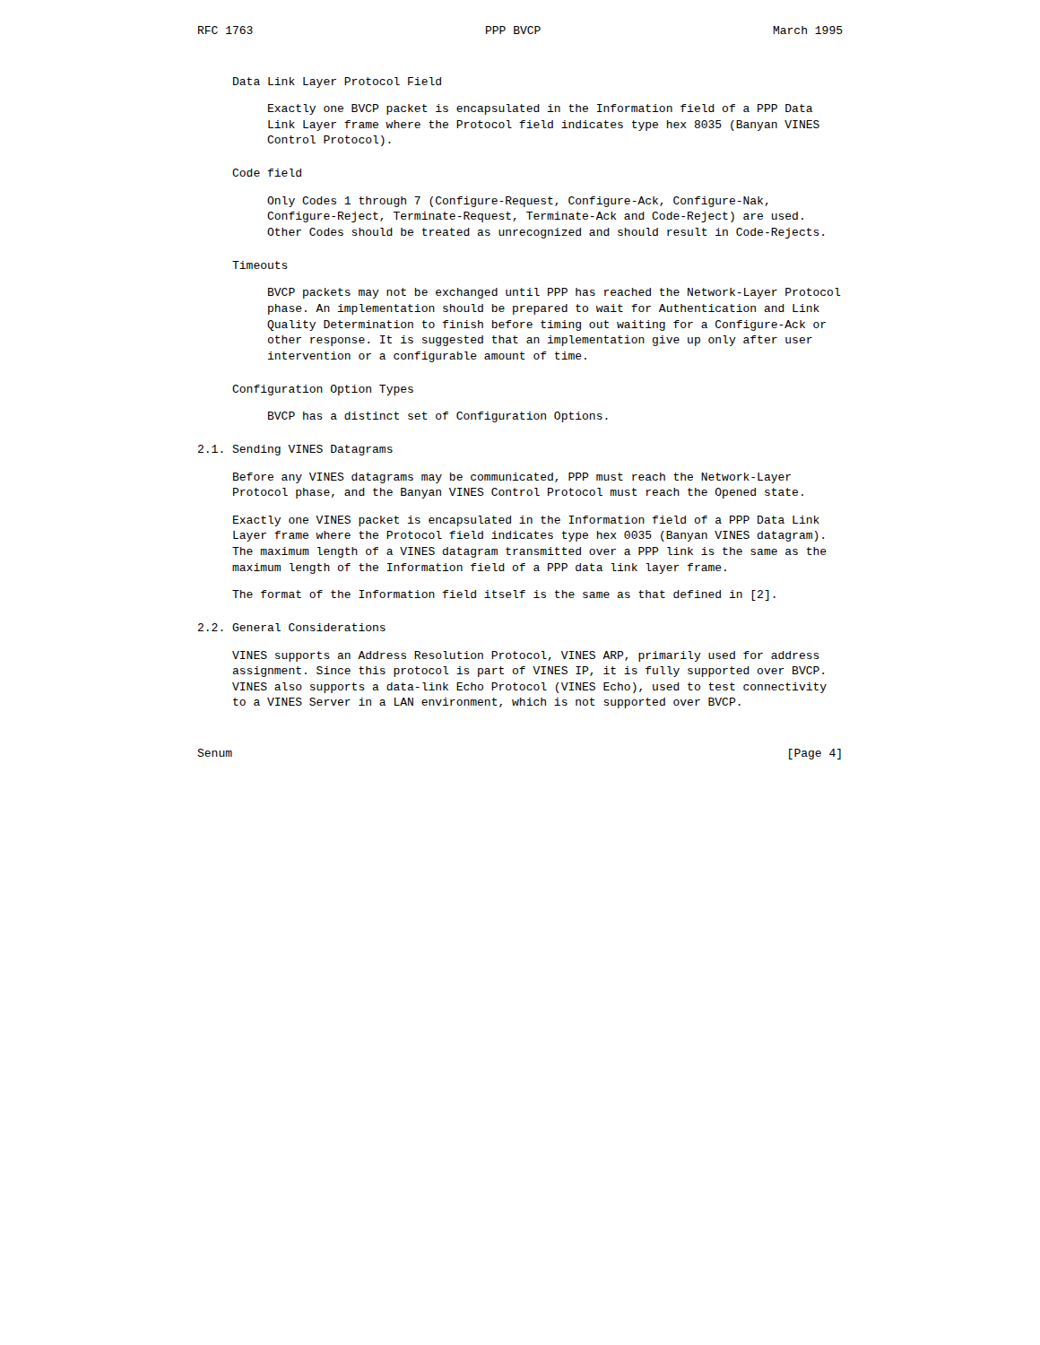RFC 1763 PPP BVCP March 1995
Data Link Layer Protocol Field
Exactly one BVCP packet is encapsulated in the Information field of a PPP Data Link Layer frame where the Protocol field indicates type hex 8035 (Banyan VINES Control Protocol).
Code field
Only Codes 1 through 7 (Configure-Request, Configure-Ack, Configure-Nak, Configure-Reject, Terminate-Request, Terminate-Ack and Code-Reject) are used. Other Codes should be treated as unrecognized and should result in Code-Rejects.
Timeouts
BVCP packets may not be exchanged until PPP has reached the Network-Layer Protocol phase. An implementation should be prepared to wait for Authentication and Link Quality Determination to finish before timing out waiting for a Configure-Ack or other response. It is suggested that an implementation give up only after user intervention or a configurable amount of time.
Configuration Option Types
BVCP has a distinct set of Configuration Options.
2.1. Sending VINES Datagrams
Before any VINES datagrams may be communicated, PPP must reach the Network-Layer Protocol phase, and the Banyan VINES Control Protocol must reach the Opened state.
Exactly one VINES packet is encapsulated in the Information field of a PPP Data Link Layer frame where the Protocol field indicates type hex 0035 (Banyan VINES datagram). The maximum length of a VINES datagram transmitted over a PPP link is the same as the maximum length of the Information field of a PPP data link layer frame.
The format of the Information field itself is the same as that defined in [2].
2.2. General Considerations
VINES supports an Address Resolution Protocol, VINES ARP, primarily used for address assignment. Since this protocol is part of VINES IP, it is fully supported over BVCP. VINES also supports a data-link Echo Protocol (VINES Echo), used to test connectivity to a VINES Server in a LAN environment, which is not supported over BVCP.
Senum [Page 4]